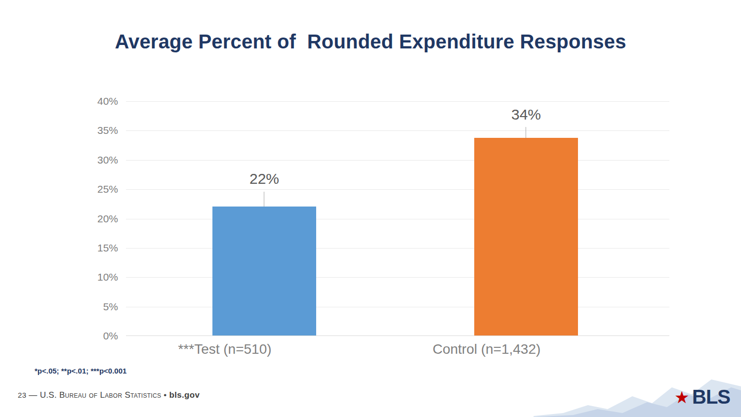Average Percent of Rounded Expenditure Responses
40% 35% 30% 25% 20% 15% 10% 5% 0%
22%
34%
***Test (n=510)
Control (n=1,432)
*p<.05; **p<.01; ***p<0.001
23 — U.S. Bureau of Labor Statistics • bls.gov
★BLS